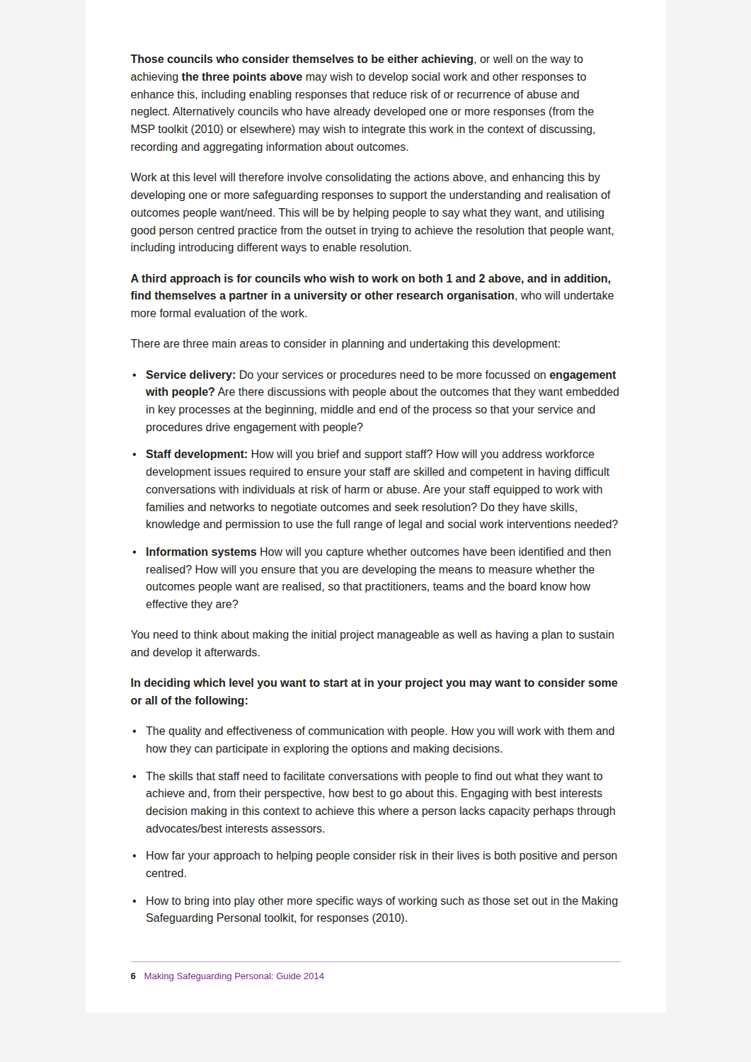Those councils who consider themselves to be either achieving, or well on the way to achieving the three points above may wish to develop social work and other responses to enhance this, including enabling responses that reduce risk of or recurrence of abuse and neglect. Alternatively councils who have already developed one or more responses (from the MSP toolkit (2010) or elsewhere) may wish to integrate this work in the context of discussing, recording and aggregating information about outcomes.
Work at this level will therefore involve consolidating the actions above, and enhancing this by developing one or more safeguarding responses to support the understanding and realisation of outcomes people want/need. This will be by helping people to say what they want, and utilising good person centred practice from the outset in trying to achieve the resolution that people want, including introducing different ways to enable resolution.
A third approach is for councils who wish to work on both 1 and 2 above, and in addition, find themselves a partner in a university or other research organisation, who will undertake more formal evaluation of the work.
There are three main areas to consider in planning and undertaking this development:
Service delivery: Do your services or procedures need to be more focussed on engagement with people? Are there discussions with people about the outcomes that they want embedded in key processes at the beginning, middle and end of the process so that your service and procedures drive engagement with people?
Staff development: How will you brief and support staff? How will you address workforce development issues required to ensure your staff are skilled and competent in having difficult conversations with individuals at risk of harm or abuse. Are your staff equipped to work with families and networks to negotiate outcomes and seek resolution? Do they have skills, knowledge and permission to use the full range of legal and social work interventions needed?
Information systems How will you capture whether outcomes have been identified and then realised? How will you ensure that you are developing the means to measure whether the outcomes people want are realised, so that practitioners, teams and the board know how effective they are?
You need to think about making the initial project manageable as well as having a plan to sustain and develop it afterwards.
In deciding which level you want to start at in your project you may want to consider some or all of the following:
The quality and effectiveness of communication with people. How you will work with them and how they can participate in exploring the options and making decisions.
The skills that staff need to facilitate conversations with people to find out what they want to achieve and, from their perspective, how best to go about this. Engaging with best interests decision making in this context to achieve this where a person lacks capacity perhaps through advocates/best interests assessors.
How far your approach to helping people consider risk in their lives is both positive and person centred.
How to bring into play other more specific ways of working such as those set out in the Making Safeguarding Personal toolkit, for responses (2010).
6 Making Safeguarding Personal: Guide 2014